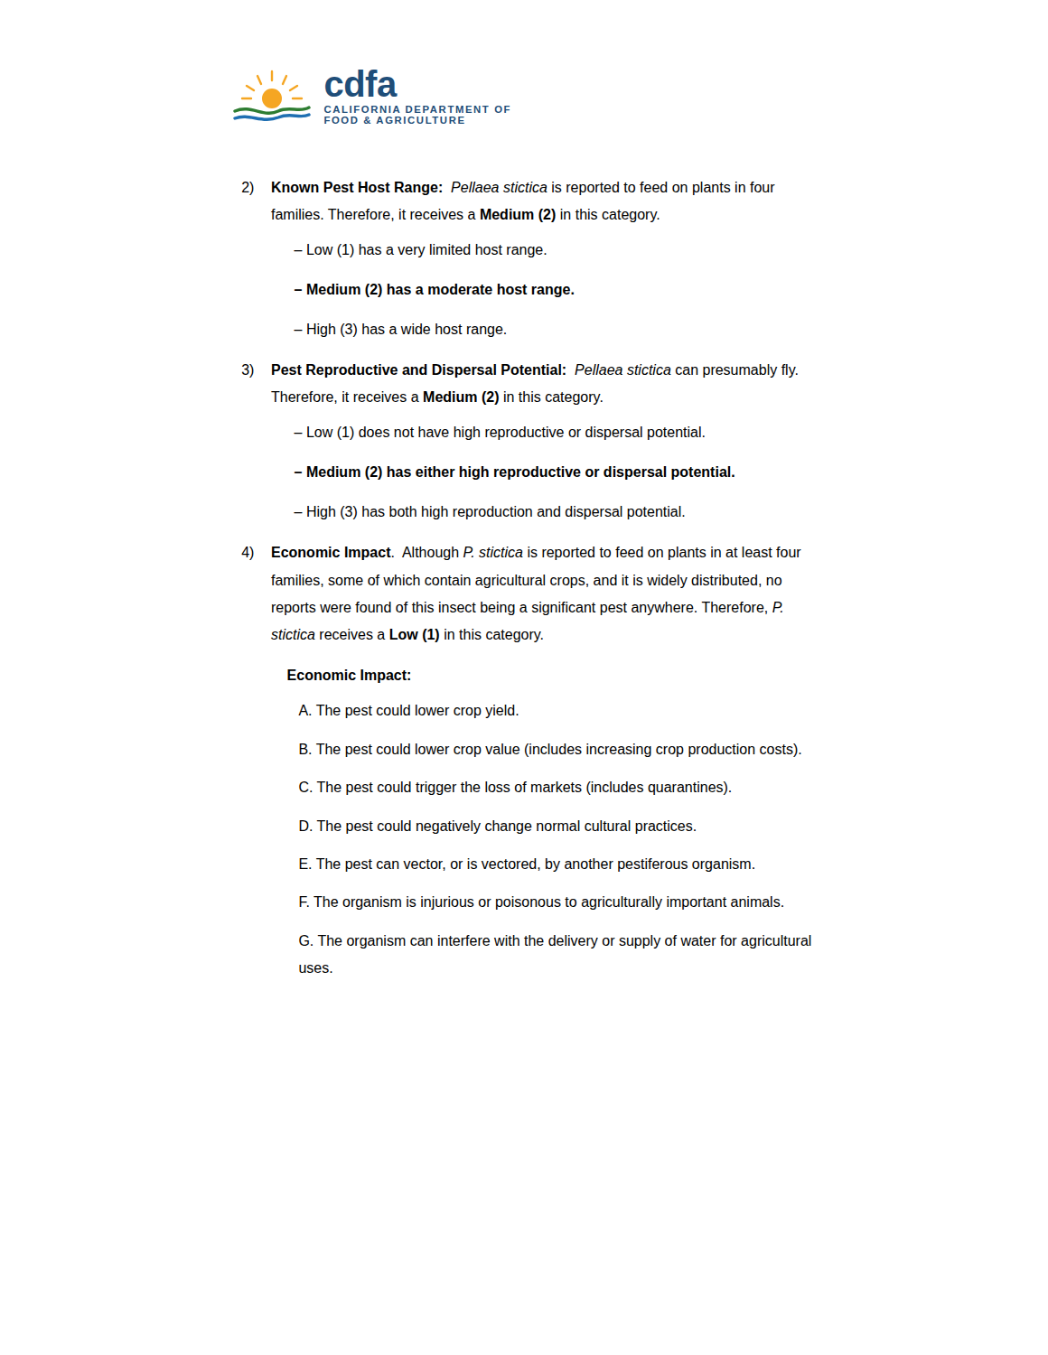cdfa California Department of
Food & Agriculture
Known Pest Host Range: Pellaea stictica is reported to feed on plants in four families. Therefore, it receives a Medium (2) in this category.
– Low (1) has a very limited host range.
– Medium (2) has a moderate host range.
– High (3) has a wide host range.
Pest Reproductive and Dispersal Potential: Pellaea stictica can presumably fly. Therefore, it receives a Medium (2) in this category.
– Low (1) does not have high reproductive or dispersal potential.
– Medium (2) has either high reproductive or dispersal potential.
– High (3) has both high reproduction and dispersal potential.
Economic Impact. Although P. stictica is reported to feed on plants in at least four families, some of which contain agricultural crops, and it is widely distributed, no reports were found of this insect being a significant pest anywhere. Therefore, P. stictica receives a Low (1) in this category.
Economic Impact:
A. The pest could lower crop yield.
B. The pest could lower crop value (includes increasing crop production costs).
C. The pest could trigger the loss of markets (includes quarantines).
D. The pest could negatively change normal cultural practices.
E. The pest can vector, or is vectored, by another pestiferous organism.
F. The organism is injurious or poisonous to agriculturally important animals.
G. The organism can interfere with the delivery or supply of water for agricultural uses.